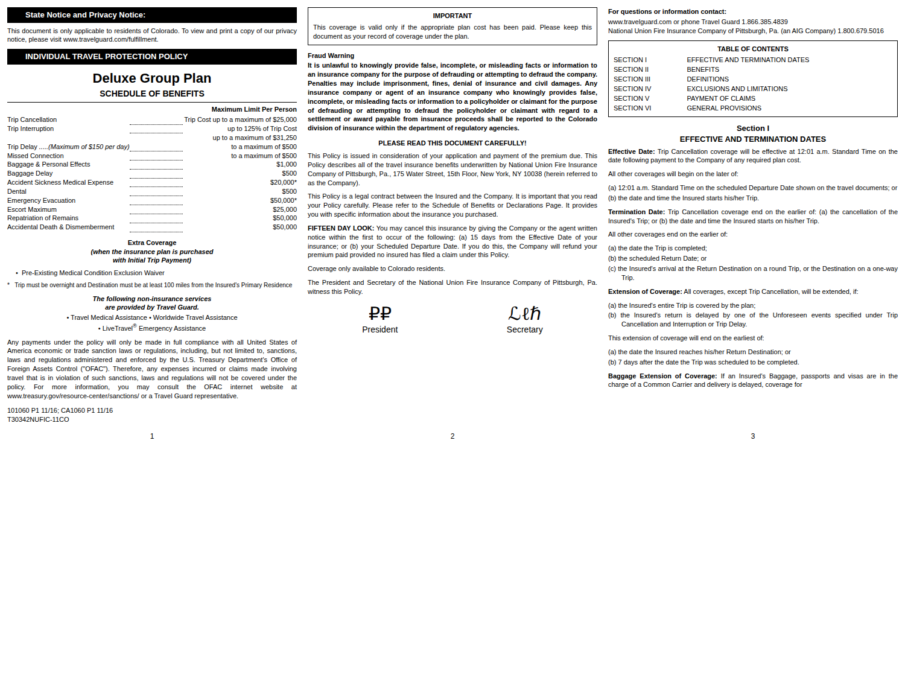State Notice and Privacy Notice:
This document is only applicable to residents of Colorado. To view and print a copy of our privacy notice, please visit www.travelguard.com/fulfillment.
INDIVIDUAL TRAVEL PROTECTION POLICY
Deluxe Group Plan
SCHEDULE OF BENEFITS
Maximum Limit Per Person
| Trip Cancellation | | Trip Cost up to a maximum of $25,000 |
| Trip Interruption | | up to 125% of Trip Cost |
| | | up to a maximum of $31,250 |
| Trip Delay .....(Maximum of $150 per day) | | to a maximum of $500 |
| Missed Connection | | to a maximum of $500 |
| Baggage & Personal Effects | | $1,000 |
| Baggage Delay | | $500 |
| Accident Sickness Medical Expense | | $20,000* |
| Dental | | $500 |
| Emergency Evacuation | | $50,000* |
| Escort Maximum | | $25,000 |
| Repatriation of Remains | | $50,000 |
| Accidental Death & Dismemberment | | $50,000 |
Extra Coverage
(when the insurance plan is purchased
with Initial Trip Payment)
• Pre-Existing Medical Condition Exclusion Waiver
* Trip must be overnight and Destination must be at least 100 miles from the Insured's Primary Residence
The following non-insurance services
are provided by Travel Guard.
• Travel Medical Assistance • Worldwide Travel Assistance
• LiveTravel® Emergency Assistance
Any payments under the policy will only be made in full compliance with all United States of America economic or trade sanction laws or regulations, including, but not limited to, sanctions, laws and regulations administered and enforced by the U.S. Treasury Department's Office of Foreign Assets Control ("OFAC"). Therefore, any expenses incurred or claims made involving travel that is in violation of such sanctions, laws and regulations will not be covered under the policy. For more information, you may consult the OFAC internet website at www.treasury.gov/resource-center/sanctions/ or a Travel Guard representative.
101060 P1 11/16; CA1060 P1 11/16
T30342NUFIC-11CO
1
IMPORTANT
This coverage is valid only if the appropriate plan cost has been paid. Please keep this document as your record of coverage under the plan.
Fraud Warning
It is unlawful to knowingly provide false, incomplete, or misleading facts or information to an insurance company for the purpose of defrauding or attempting to defraud the company. Penalties may include imprisonment, fines, denial of insurance and civil damages. Any insurance company or agent of an insurance company who knowingly provides false, incomplete, or misleading facts or information to a policyholder or claimant for the purpose of defrauding or attempting to defraud the policyholder or claimant with regard to a settlement or award payable from insurance proceeds shall be reported to the Colorado division of insurance within the department of regulatory agencies.
PLEASE READ THIS DOCUMENT CAREFULLY!
This Policy is issued in consideration of your application and payment of the premium due. This Policy describes all of the travel insurance benefits underwritten by National Union Fire Insurance Company of Pittsburgh, Pa., 175 Water Street, 15th Floor, New York, NY 10038 (herein referred to as the Company).
This Policy is a legal contract between the Insured and the Company. It is important that you read your Policy carefully. Please refer to the Schedule of Benefits or Declarations Page. It provides you with specific information about the insurance you purchased.
FIFTEEN DAY LOOK: You may cancel this insurance by giving the Company or the agent written notice within the first to occur of the following: (a) 15 days from the Effective Date of your insurance; or (b) your Scheduled Departure Date. If you do this, the Company will refund your premium paid provided no insured has filed a claim under this Policy.
Coverage only available to Colorado residents.
The President and Secretary of the National Union Fire Insurance Company of Pittsburgh, Pa. witness this Policy.
₽₽
President
ℒℓℏ
Secretary
2
For questions or information contact:
www.travelguard.com or phone Travel Guard 1.866.385.4839
National Union Fire Insurance Company of Pittsburgh, Pa. (an AIG Company) 1.800.679.5016
TABLE OF CONTENTS
| SECTION I | EFFECTIVE AND TERMINATION DATES |
| SECTION II | BENEFITS |
| SECTION III | DEFINITIONS |
| SECTION IV | EXCLUSIONS AND LIMITATIONS |
| SECTION V | PAYMENT OF CLAIMS |
| SECTION VI | GENERAL PROVISIONS |
Section I
EFFECTIVE AND TERMINATION DATES
Effective Date: Trip Cancellation coverage will be effective at 12:01 a.m. Standard Time on the date following payment to the Company of any required plan cost.
All other coverages will begin on the later of:
(a) 12:01 a.m. Standard Time on the scheduled Departure Date shown on the travel documents; or
(b) the date and time the Insured starts his/her Trip.
Termination Date: Trip Cancellation coverage end on the earlier of: (a) the cancellation of the Insured's Trip; or (b) the date and time the Insured starts on his/her Trip.
All other coverages end on the earlier of:
(a) the date the Trip is completed;
(b) the scheduled Return Date; or
(c) the Insured's arrival at the Return Destination on a round Trip, or the Destination on a one-way Trip.
Extension of Coverage: All coverages, except Trip Cancellation, will be extended, if:
(a) the Insured's entire Trip is covered by the plan;
(b) the Insured's return is delayed by one of the Unforeseen events specified under Trip Cancellation and Interruption or Trip Delay.
This extension of coverage will end on the earliest of:
(a) the date the Insured reaches his/her Return Destination; or
(b) 7 days after the date the Trip was scheduled to be completed.
Baggage Extension of Coverage: If an Insured's Baggage, passports and visas are in the charge of a Common Carrier and delivery is delayed, coverage for
3